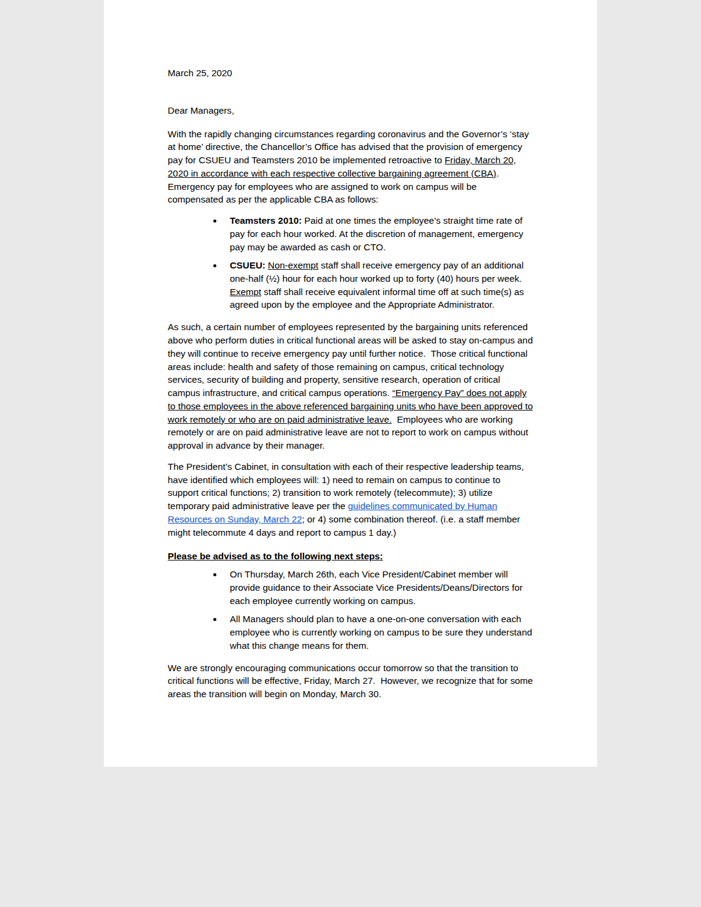March 25, 2020
Dear Managers,
With the rapidly changing circumstances regarding coronavirus and the Governor’s ‘stay at home’ directive, the Chancellor’s Office has advised that the provision of emergency pay for CSUEU and Teamsters 2010 be implemented retroactive to Friday, March 20, 2020 in accordance with each respective collective bargaining agreement (CBA). Emergency pay for employees who are assigned to work on campus will be compensated as per the applicable CBA as follows:
Teamsters 2010: Paid at one times the employee’s straight time rate of pay for each hour worked. At the discretion of management, emergency pay may be awarded as cash or CTO.
CSUEU: Non-exempt staff shall receive emergency pay of an additional one-half (½) hour for each hour worked up to forty (40) hours per week. Exempt staff shall receive equivalent informal time off at such time(s) as agreed upon by the employee and the Appropriate Administrator.
As such, a certain number of employees represented by the bargaining units referenced above who perform duties in critical functional areas will be asked to stay on-campus and they will continue to receive emergency pay until further notice. Those critical functional areas include: health and safety of those remaining on campus, critical technology services, security of building and property, sensitive research, operation of critical campus infrastructure, and critical campus operations. “Emergency Pay” does not apply to those employees in the above referenced bargaining units who have been approved to work remotely or who are on paid administrative leave. Employees who are working remotely or are on paid administrative leave are not to report to work on campus without approval in advance by their manager.
The President’s Cabinet, in consultation with each of their respective leadership teams, have identified which employees will: 1) need to remain on campus to continue to support critical functions; 2) transition to work remotely (telecommute); 3) utilize temporary paid administrative leave per the guidelines communicated by Human Resources on Sunday, March 22; or 4) some combination thereof. (i.e. a staff member might telecommute 4 days and report to campus 1 day.)
Please be advised as to the following next steps:
On Thursday, March 26th, each Vice President/Cabinet member will provide guidance to their Associate Vice Presidents/Deans/Directors for each employee currently working on campus.
All Managers should plan to have a one-on-one conversation with each employee who is currently working on campus to be sure they understand what this change means for them.
We are strongly encouraging communications occur tomorrow so that the transition to critical functions will be effective, Friday, March 27. However, we recognize that for some areas the transition will begin on Monday, March 30.